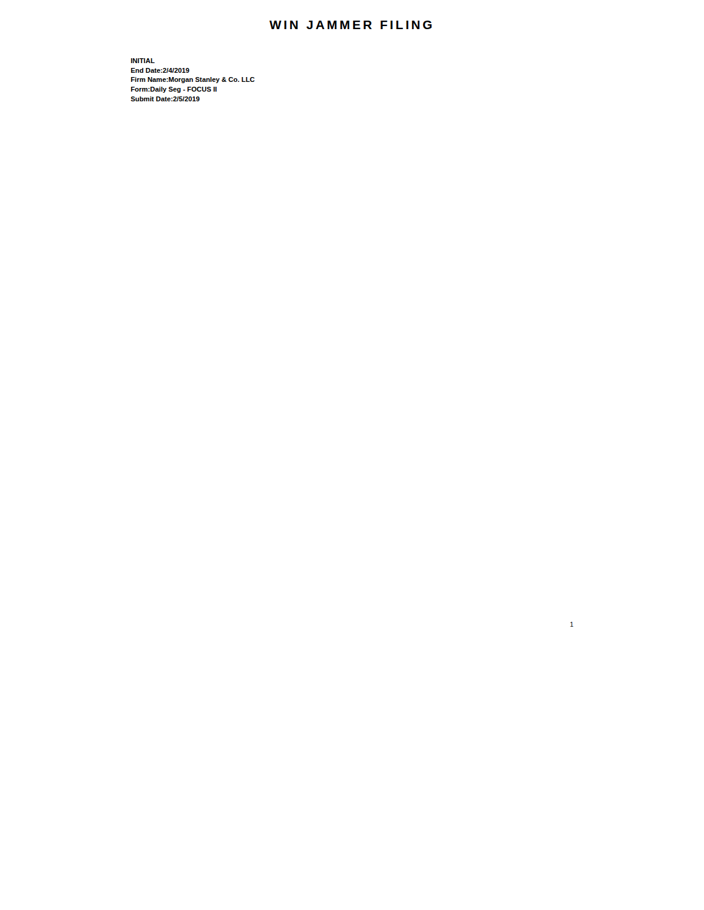WIN JAMMER FILING
INITIAL
End Date:2/4/2019
Firm Name:Morgan Stanley & Co. LLC
Form:Daily Seg - FOCUS II
Submit Date:2/5/2019
1